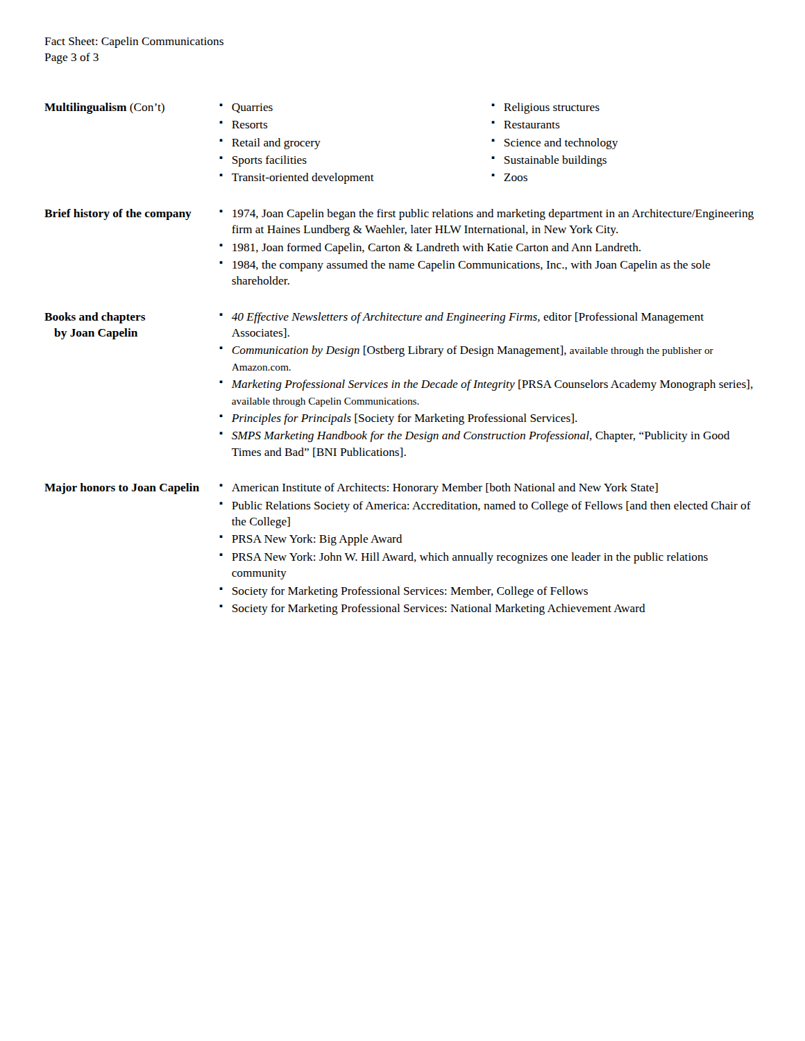Fact Sheet: Capelin Communications
Page 3 of 3
| Multilingualism (Con’t) | Quarries Resorts Retail and grocery Sports facilities Transit-oriented development Religious structures Restaurants Science and technology Sustainable buildings Zoos |
| Brief history of the company | 1974, Joan Capelin began the first public relations and marketing department in an Architecture/Engineering firm at Haines Lundberg & Waehler, later HLW International, in New York City. 1981, Joan formed Capelin, Carton & Landreth with Katie Carton and Ann Landreth. 1984, the company assumed the name Capelin Communications, Inc., with Joan Capelin as the sole shareholder. |
| Books and chapters by Joan Capelin | 40 Effective Newsletters of Architecture and Engineering Firms , editor [Professional Management Associates]. Communication by Design [Ostberg Library of Design Management], available through the publisher or Amazon.com. Marketing Professional Services in the Decade of Integrity [PRSA Counselors Academy Monograph series], available through Capelin Communications. Principles for Principals [Society for Marketing Professional Services]. SMPS Marketing Handbook for the Design and Construction Professional , Chapter, “Publicity in Good Times and Bad” [BNI Publications]. |
| Major honors to Joan Capelin | American Institute of Architects: Honorary Member [both National and New York State] Public Relations Society of America: Accreditation, named to College of Fellows [and then elected Chair of the College] PRSA New York: Big Apple Award PRSA New York: John W. Hill Award, which annually recognizes one leader in the public relations community Society for Marketing Professional Services: Member, College of Fellows Society for Marketing Professional Services: National Marketing Achievement Award |